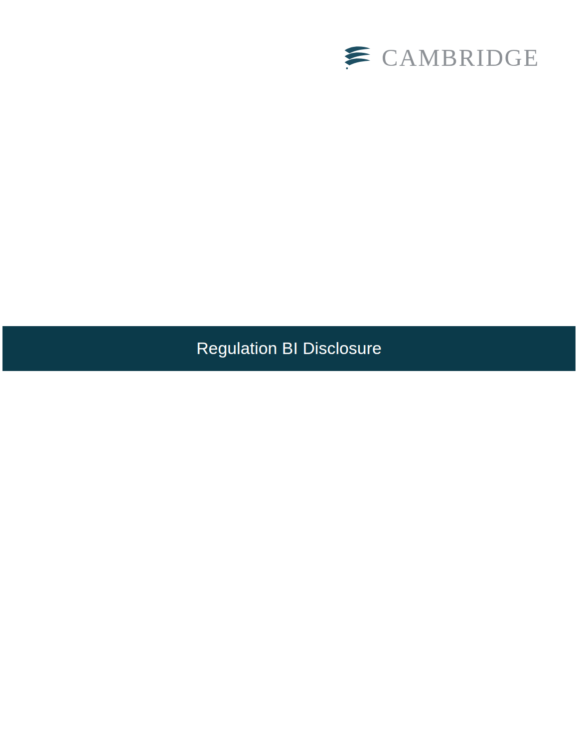CAMBRIDGE
Regulation BI Disclosure